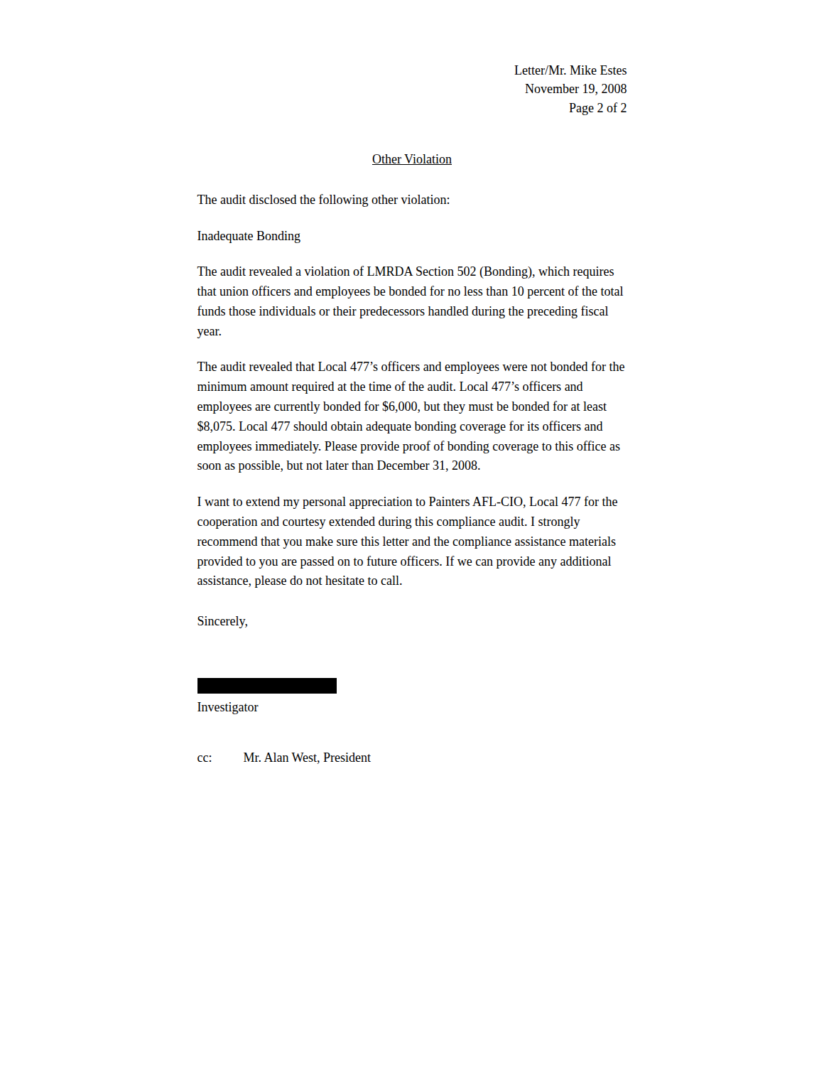Letter/Mr. Mike Estes
November 19, 2008
Page 2 of 2
Other Violation
The audit disclosed the following other violation:
Inadequate Bonding
The audit revealed a violation of LMRDA Section 502 (Bonding), which requires that union officers and employees be bonded for no less than 10 percent of the total funds those individuals or their predecessors handled during the preceding fiscal year.
The audit revealed that Local 477’s officers and employees were not bonded for the minimum amount required at the time of the audit. Local 477’s officers and employees are currently bonded for $6,000, but they must be bonded for at least $8,075. Local 477 should obtain adequate bonding coverage for its officers and employees immediately. Please provide proof of bonding coverage to this office as soon as possible, but not later than December 31, 2008.
I want to extend my personal appreciation to Painters AFL-CIO, Local 477 for the cooperation and courtesy extended during this compliance audit. I strongly recommend that you make sure this letter and the compliance assistance materials provided to you are passed on to future officers. If we can provide any additional assistance, please do not hesitate to call.
Sincerely,
Investigator
cc: Mr. Alan West, President